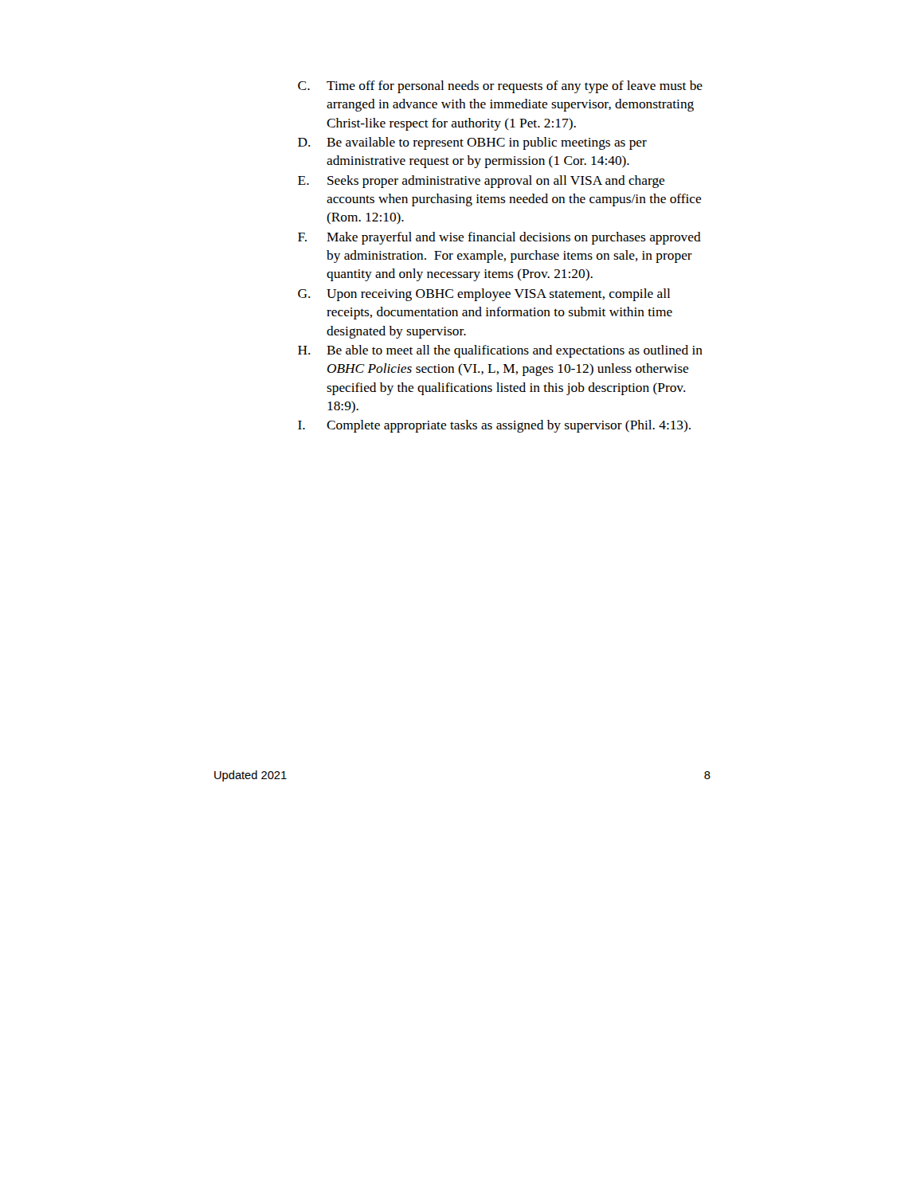C. Time off for personal needs or requests of any type of leave must be arranged in advance with the immediate supervisor, demonstrating Christ-like respect for authority (1 Pet. 2:17).
D. Be available to represent OBHC in public meetings as per administrative request or by permission (1 Cor. 14:40).
E. Seeks proper administrative approval on all VISA and charge accounts when purchasing items needed on the campus/in the office (Rom. 12:10).
F. Make prayerful and wise financial decisions on purchases approved by administration. For example, purchase items on sale, in proper quantity and only necessary items (Prov. 21:20).
G. Upon receiving OBHC employee VISA statement, compile all receipts, documentation and information to submit within time designated by supervisor.
H. Be able to meet all the qualifications and expectations as outlined in OBHC Policies section (VI., L, M, pages 10-12) unless otherwise specified by the qualifications listed in this job description (Prov. 18:9).
I. Complete appropriate tasks as assigned by supervisor (Phil. 4:13).
Updated 2021
8